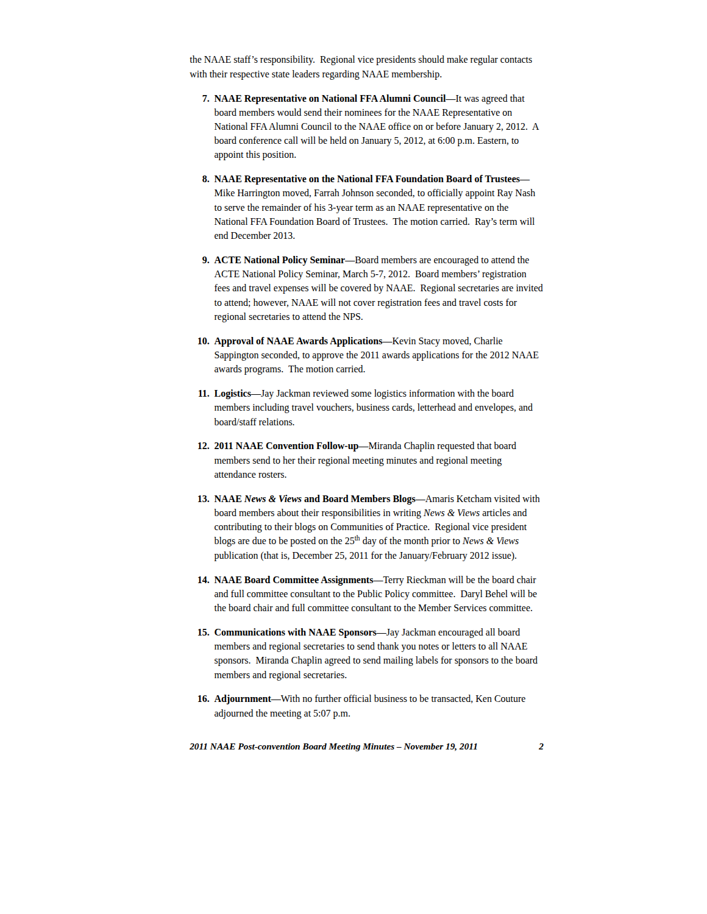the NAAE staff’s responsibility. Regional vice presidents should make regular contacts with their respective state leaders regarding NAAE membership.
7. NAAE Representative on National FFA Alumni Council—It was agreed that board members would send their nominees for the NAAE Representative on National FFA Alumni Council to the NAAE office on or before January 2, 2012. A board conference call will be held on January 5, 2012, at 6:00 p.m. Eastern, to appoint this position.
8. NAAE Representative on the National FFA Foundation Board of Trustees—Mike Harrington moved, Farrah Johnson seconded, to officially appoint Ray Nash to serve the remainder of his 3-year term as an NAAE representative on the National FFA Foundation Board of Trustees. The motion carried. Ray’s term will end December 2013.
9. ACTE National Policy Seminar—Board members are encouraged to attend the ACTE National Policy Seminar, March 5-7, 2012. Board members’ registration fees and travel expenses will be covered by NAAE. Regional secretaries are invited to attend; however, NAAE will not cover registration fees and travel costs for regional secretaries to attend the NPS.
10. Approval of NAAE Awards Applications—Kevin Stacy moved, Charlie Sappington seconded, to approve the 2011 awards applications for the 2012 NAAE awards programs. The motion carried.
11. Logistics—Jay Jackman reviewed some logistics information with the board members including travel vouchers, business cards, letterhead and envelopes, and board/staff relations.
12. 2011 NAAE Convention Follow-up—Miranda Chaplin requested that board members send to her their regional meeting minutes and regional meeting attendance rosters.
13. NAAE News & Views and Board Members Blogs—Amaris Ketcham visited with board members about their responsibilities in writing News & Views articles and contributing to their blogs on Communities of Practice. Regional vice president blogs are due to be posted on the 25th day of the month prior to News & Views publication (that is, December 25, 2011 for the January/February 2012 issue).
14. NAAE Board Committee Assignments—Terry Rieckman will be the board chair and full committee consultant to the Public Policy committee. Daryl Behel will be the board chair and full committee consultant to the Member Services committee.
15. Communications with NAAE Sponsors—Jay Jackman encouraged all board members and regional secretaries to send thank you notes or letters to all NAAE sponsors. Miranda Chaplin agreed to send mailing labels for sponsors to the board members and regional secretaries.
16. Adjournment—With no further official business to be transacted, Ken Couture adjourned the meeting at 5:07 p.m.
2011 NAAE Post-convention Board Meeting Minutes – November 19, 2011 2